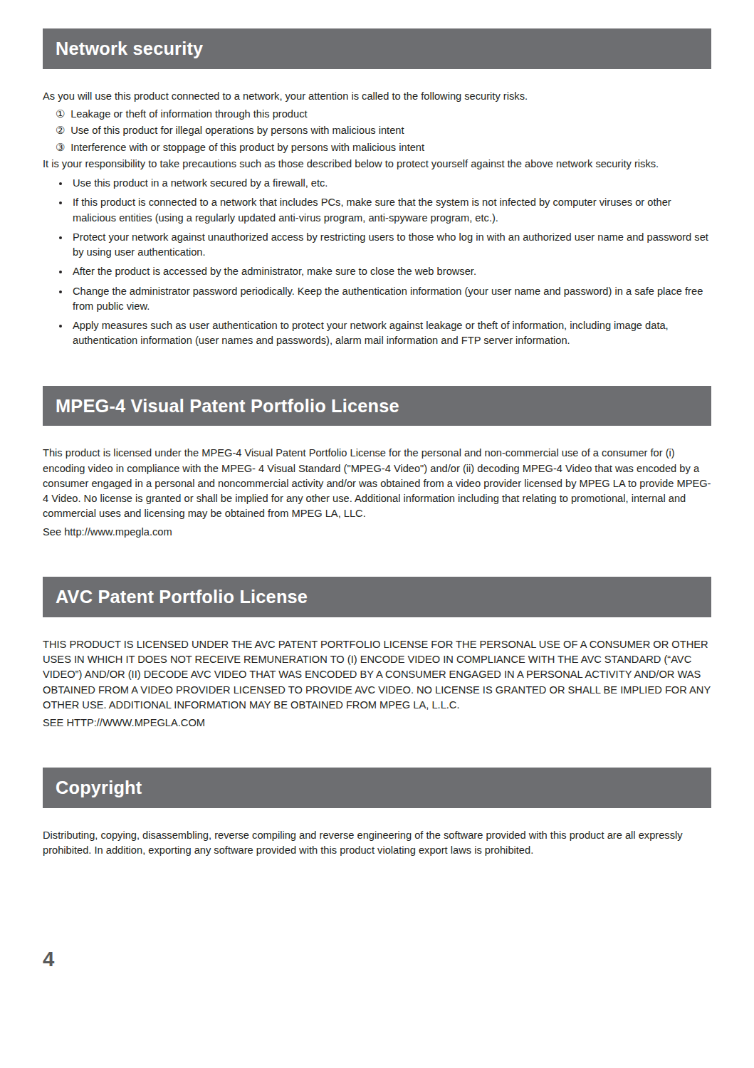Network security
As you will use this product connected to a network, your attention is called to the following security risks.
① Leakage or theft of information through this product
② Use of this product for illegal operations by persons with malicious intent
③ Interference with or stoppage of this product by persons with malicious intent
It is your responsibility to take precautions such as those described below to protect yourself against the above network security risks.
Use this product in a network secured by a firewall, etc.
If this product is connected to a network that includes PCs, make sure that the system is not infected by computer viruses or other malicious entities (using a regularly updated anti-virus program, anti-spyware program, etc.).
Protect your network against unauthorized access by restricting users to those who log in with an authorized user name and password set by using user authentication.
After the product is accessed by the administrator, make sure to close the web browser.
Change the administrator password periodically. Keep the authentication information (your user name and password) in a safe place free from public view.
Apply measures such as user authentication to protect your network against leakage or theft of information, including image data, authentication information (user names and passwords), alarm mail information and FTP server information.
MPEG-4 Visual Patent Portfolio License
This product is licensed under the MPEG-4 Visual Patent Portfolio License for the personal and non-commercial use of a consumer for (i) encoding video in compliance with the MPEG- 4 Visual Standard ("MPEG-4 Video") and/or (ii) decoding MPEG-4 Video that was encoded by a consumer engaged in a personal and noncommercial activity and/or was obtained from a video provider licensed by MPEG LA to provide MPEG-4 Video. No license is granted or shall be implied for any other use. Additional information including that relating to promotional, internal and commercial uses and licensing may be obtained from MPEG LA, LLC.
See http://www.mpegla.com
AVC Patent Portfolio License
THIS PRODUCT IS LICENSED UNDER THE AVC PATENT PORTFOLIO LICENSE FOR THE PERSONAL USE OF A CONSUMER OR OTHER USES IN WHICH IT DOES NOT RECEIVE REMUNERATION TO (I) ENCODE VIDEO IN COMPLIANCE WITH THE AVC STANDARD (“AVC VIDEO”) AND/OR (II) DECODE AVC VIDEO THAT WAS ENCODED BY A CONSUMER ENGAGED IN A PERSONAL ACTIVITY AND/OR WAS OBTAINED FROM A VIDEO PROVIDER LICENSED TO PROVIDE AVC VIDEO. NO LICENSE IS GRANTED OR SHALL BE IMPLIED FOR ANY OTHER USE. ADDITIONAL INFORMATION MAY BE OBTAINED FROM MPEG LA, L.L.C.
SEE HTTP://WWW.MPEGLA.COM
Copyright
Distributing, copying, disassembling, reverse compiling and reverse engineering of the software provided with this product are all expressly prohibited. In addition, exporting any software provided with this product violating export laws is prohibited.
4